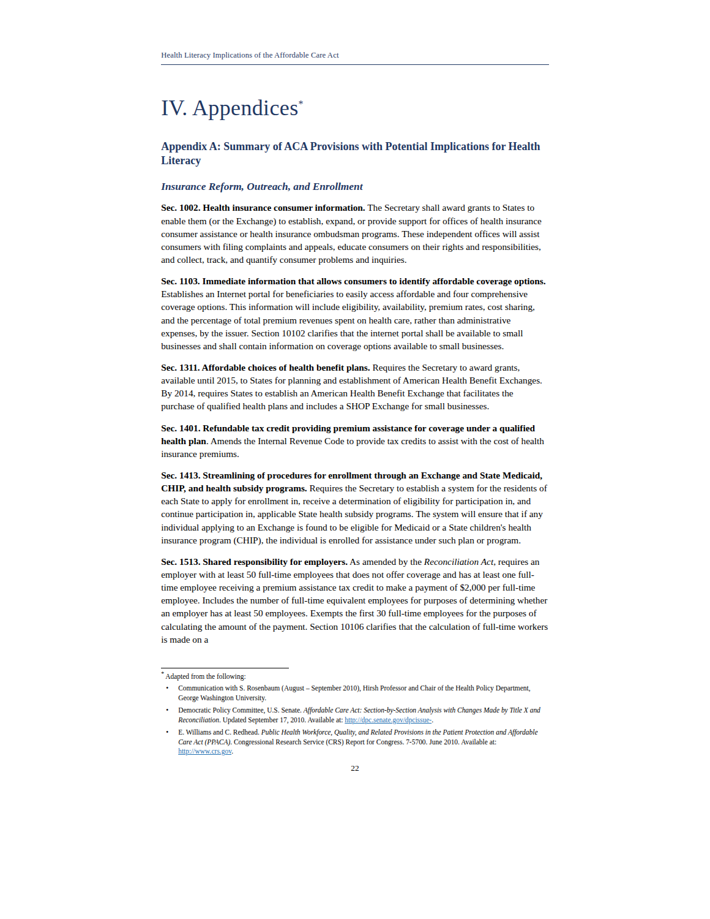Health Literacy Implications of the Affordable Care Act
IV. Appendices*
Appendix A: Summary of ACA Provisions with Potential Implications for Health Literacy
Insurance Reform, Outreach, and Enrollment
Sec. 1002. Health insurance consumer information. The Secretary shall award grants to States to enable them (or the Exchange) to establish, expand, or provide support for offices of health insurance consumer assistance or health insurance ombudsman programs. These independent offices will assist consumers with filing complaints and appeals, educate consumers on their rights and responsibilities, and collect, track, and quantify consumer problems and inquiries.
Sec. 1103. Immediate information that allows consumers to identify affordable coverage options. Establishes an Internet portal for beneficiaries to easily access affordable and four comprehensive coverage options. This information will include eligibility, availability, premium rates, cost sharing, and the percentage of total premium revenues spent on health care, rather than administrative expenses, by the issuer. Section 10102 clarifies that the internet portal shall be available to small businesses and shall contain information on coverage options available to small businesses.
Sec. 1311. Affordable choices of health benefit plans. Requires the Secretary to award grants, available until 2015, to States for planning and establishment of American Health Benefit Exchanges. By 2014, requires States to establish an American Health Benefit Exchange that facilitates the purchase of qualified health plans and includes a SHOP Exchange for small businesses.
Sec. 1401. Refundable tax credit providing premium assistance for coverage under a qualified health plan. Amends the Internal Revenue Code to provide tax credits to assist with the cost of health insurance premiums.
Sec. 1413. Streamlining of procedures for enrollment through an Exchange and State Medicaid, CHIP, and health subsidy programs. Requires the Secretary to establish a system for the residents of each State to apply for enrollment in, receive a determination of eligibility for participation in, and continue participation in, applicable State health subsidy programs. The system will ensure that if any individual applying to an Exchange is found to be eligible for Medicaid or a State children's health insurance program (CHIP), the individual is enrolled for assistance under such plan or program.
Sec. 1513. Shared responsibility for employers. As amended by the Reconciliation Act, requires an employer with at least 50 full-time employees that does not offer coverage and has at least one full-time employee receiving a premium assistance tax credit to make a payment of $2,000 per full-time employee. Includes the number of full-time equivalent employees for purposes of determining whether an employer has at least 50 employees. Exempts the first 30 full-time employees for the purposes of calculating the amount of the payment. Section 10106 clarifies that the calculation of full-time workers is made on a
* Adapted from the following:
Communication with S. Rosenbaum (August – September 2010), Hirsh Professor and Chair of the Health Policy Department, George Washington University.
Democratic Policy Committee, U.S. Senate. Affordable Care Act: Section-by-Section Analysis with Changes Made by Title X and Reconciliation. Updated September 17, 2010. Available at: http://dpc.senate.gov/dpcissue-.
E. Williams and C. Redhead. Public Health Workforce, Quality, and Related Provisions in the Patient Protection and Affordable Care Act (PPACA). Congressional Research Service (CRS) Report for Congress. 7-5700. June 2010. Available at: http://www.crs.gov.
22